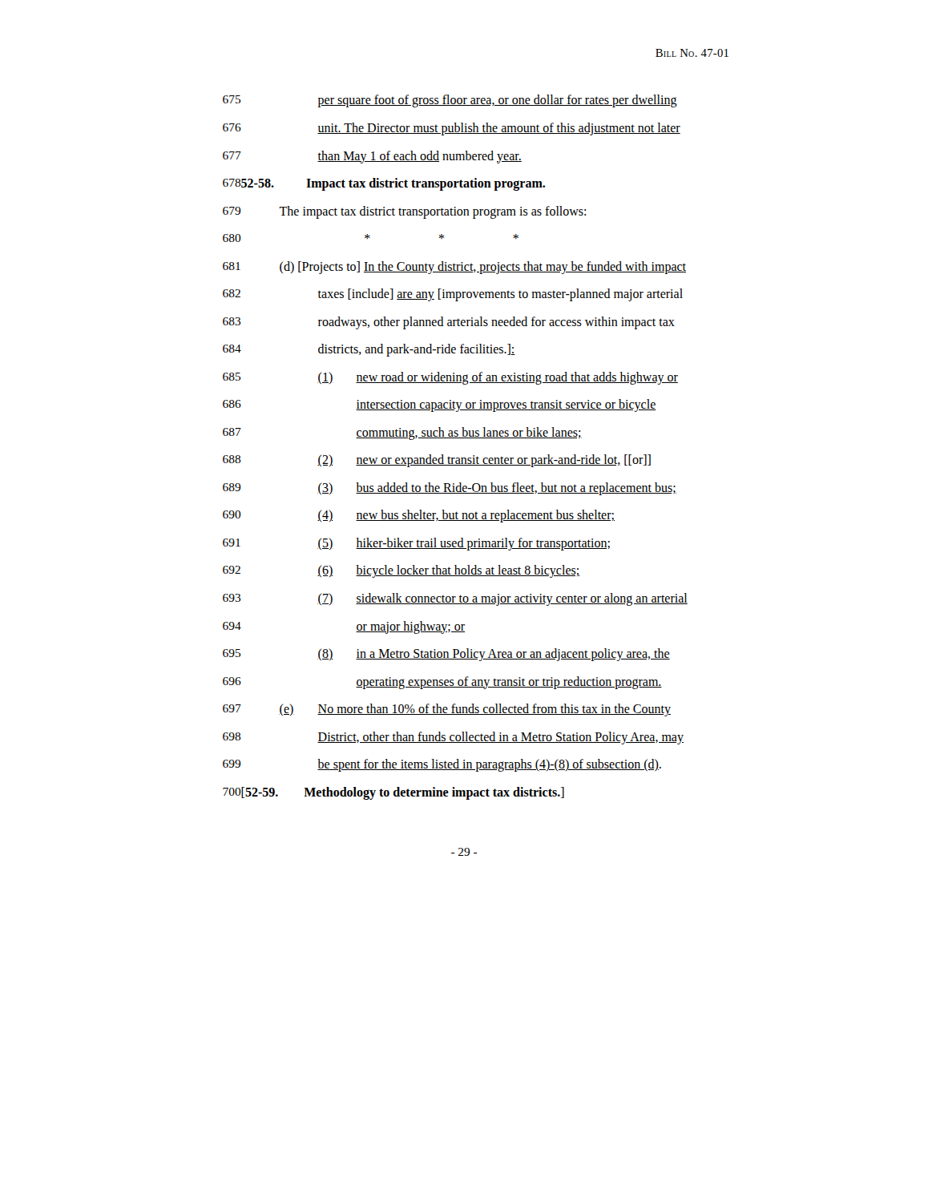Bill No. 47-01
| 675 | per square foot of gross floor area, or one dollar for rates per dwelling |
| 676 | unit. The Director must publish the amount of this adjustment not later |
| 677 | than May 1 of each odd numbered year. |
| 678 | 52-58. Impact tax district transportation program. |
| 679 | The impact tax district transportation program is as follows: |
| 680 | * * * |
| 681 | (d) [Projects to] In the County district, projects that may be funded with impact |
| 682 | taxes [include] are any [improvements to master-planned major arterial |
| 683 | roadways, other planned arterials needed for access within impact tax |
| 684 | districts, and park-and-ride facilities.] : |
| 685 | (1) new road or widening of an existing road that adds highway or |
| 686 | intersection capacity or improves transit service or bicycle |
| 687 | commuting, such as bus lanes or bike lanes; |
| 688 | (2) new or expanded transit center or park-and-ride lot, [[or]] |
| 689 | (3) bus added to the Ride-On bus fleet, but not a replacement bus; |
| 690 | (4) new bus shelter, but not a replacement bus shelter; |
| 691 | (5) hiker-biker trail used primarily for transportation; |
| 692 | (6) bicycle locker that holds at least 8 bicycles; |
| 693 | (7) sidewalk connector to a major activity center or along an arterial |
| 694 | or major highway; or |
| 695 | (8) in a Metro Station Policy Area or an adjacent policy area, the |
| 696 | operating expenses of any transit or trip reduction program. |
| 697 | (e) No more than 10% of the funds collected from this tax in the County |
| 698 | District, other than funds collected in a Metro Station Policy Area, may |
| 699 | be spent for the items listed in paragraphs (4)-(8) of subsection (d) . |
| 700 | [ 52-59. Methodology to determine impact tax districts. ] |
- 29 -